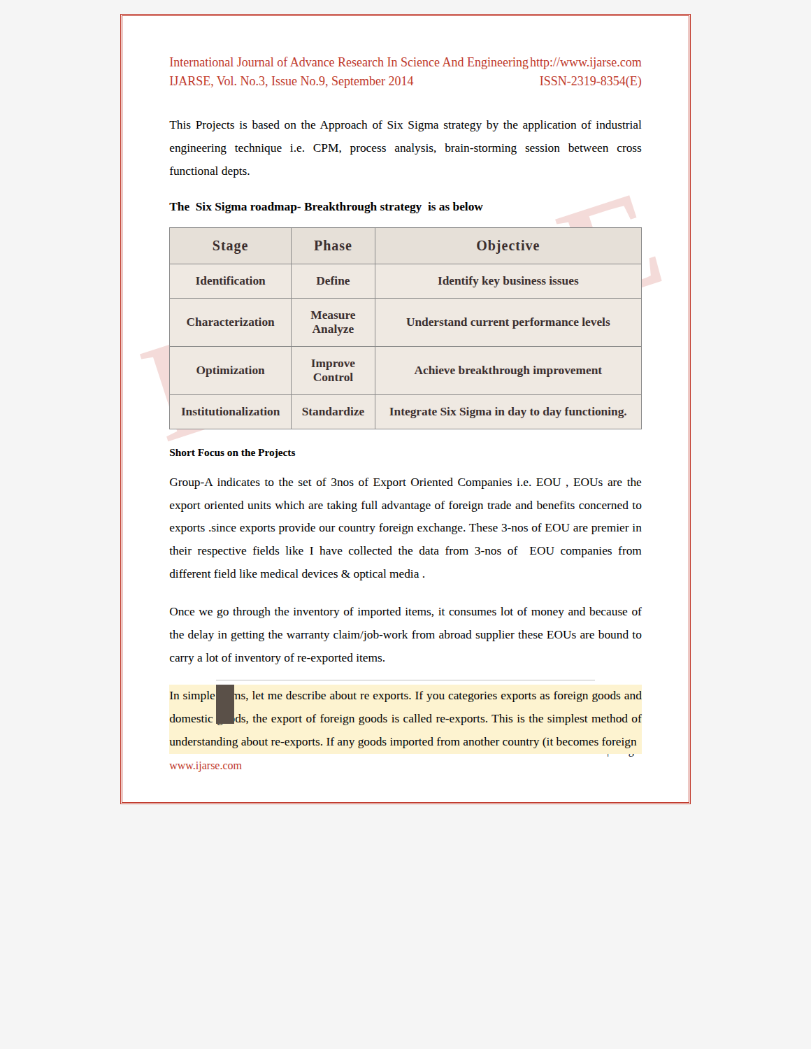IJARSE
International Journal of Advance Research In Science And Engineering http://www.ijarse.com
IJARSE, Vol. No.3, Issue No.9, September 2014 ISSN-2319-8354(E)
This Projects is based on the Approach of Six Sigma strategy by the application of industrial engineering technique i.e. CPM, process analysis, brain-storming session between cross functional depts.
The Six Sigma roadmap- Breakthrough strategy is as below
| Stage | Phase | Objective |
| --- | --- | --- |
| Identification | Define | Identify key business issues |
| Characterization | Measure Analyze | Understand current performance levels |
| Optimization | Improve Control | Achieve breakthrough improvement |
| Institutionalization | Standardize | Integrate Six Sigma in day to day functioning. |
Short Focus on the Projects
Group-A indicates to the set of 3nos of Export Oriented Companies i.e. EOU , EOUs are the export oriented units which are taking full advantage of foreign trade and benefits concerned to exports .since exports provide our country foreign exchange. These 3-nos of EOU are premier in their respective fields like I have collected the data from 3-nos of EOU companies from different field like medical devices & optical media .
Once we go through the inventory of imported items, it consumes lot of money and because of the delay in getting the warranty claim/job-work from abroad supplier these EOUs are bound to carry a lot of inventory of re-exported items.
In simple terms, let me describe about re exports. If you categories exports as foreign goods and domestic goods, the export of foreign goods is called re-exports. This is the simplest method of understanding about re-exports. If any goods imported from another country (it becomes foreign
307 | P a g e
www.ijarse.com